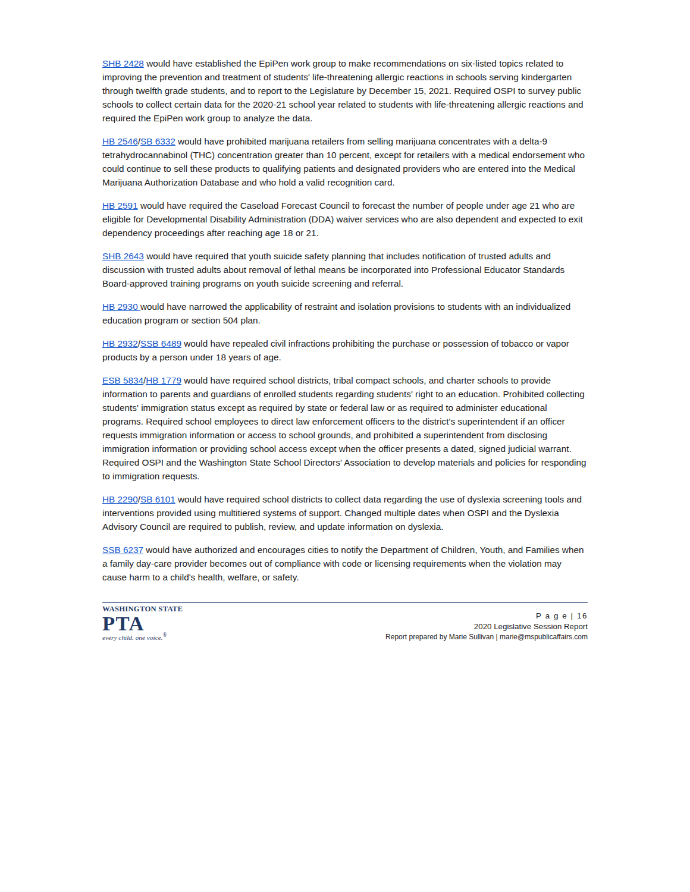SHB 2428 would have established the EpiPen work group to make recommendations on six-listed topics related to improving the prevention and treatment of students' life-threatening allergic reactions in schools serving kindergarten through twelfth grade students, and to report to the Legislature by December 15, 2021. Required OSPI to survey public schools to collect certain data for the 2020-21 school year related to students with life-threatening allergic reactions and required the EpiPen work group to analyze the data.
HB 2546/SB 6332 would have prohibited marijuana retailers from selling marijuana concentrates with a delta-9 tetrahydrocannabinol (THC) concentration greater than 10 percent, except for retailers with a medical endorsement who could continue to sell these products to qualifying patients and designated providers who are entered into the Medical Marijuana Authorization Database and who hold a valid recognition card.
HB 2591 would have required the Caseload Forecast Council to forecast the number of people under age 21 who are eligible for Developmental Disability Administration (DDA) waiver services who are also dependent and expected to exit dependency proceedings after reaching age 18 or 21.
SHB 2643 would have required that youth suicide safety planning that includes notification of trusted adults and discussion with trusted adults about removal of lethal means be incorporated into Professional Educator Standards Board-approved training programs on youth suicide screening and referral.
HB 2930 would have narrowed the applicability of restraint and isolation provisions to students with an individualized education program or section 504 plan.
HB 2932/SSB 6489 would have repealed civil infractions prohibiting the purchase or possession of tobacco or vapor products by a person under 18 years of age.
ESB 5834/HB 1779 would have required school districts, tribal compact schools, and charter schools to provide information to parents and guardians of enrolled students regarding students' right to an education. Prohibited collecting students' immigration status except as required by state or federal law or as required to administer educational programs. Required school employees to direct law enforcement officers to the district's superintendent if an officer requests immigration information or access to school grounds, and prohibited a superintendent from disclosing immigration information or providing school access except when the officer presents a dated, signed judicial warrant. Required OSPI and the Washington State School Directors' Association to develop materials and policies for responding to immigration requests.
HB 2290/SB 6101 would have required school districts to collect data regarding the use of dyslexia screening tools and interventions provided using multitiered systems of support. Changed multiple dates when OSPI and the Dyslexia Advisory Council are required to publish, review, and update information on dyslexia.
SSB 6237 would have authorized and encourages cities to notify the Department of Children, Youth, and Families when a family day-care provider becomes out of compliance with code or licensing requirements when the violation may cause harm to a child's health, welfare, or safety.
WASHINGTON STATE PTA every child. one voice.®
P a g e | 16
2020 Legislative Session Report
Report prepared by Marie Sullivan | marie@mspublicaffairs.com